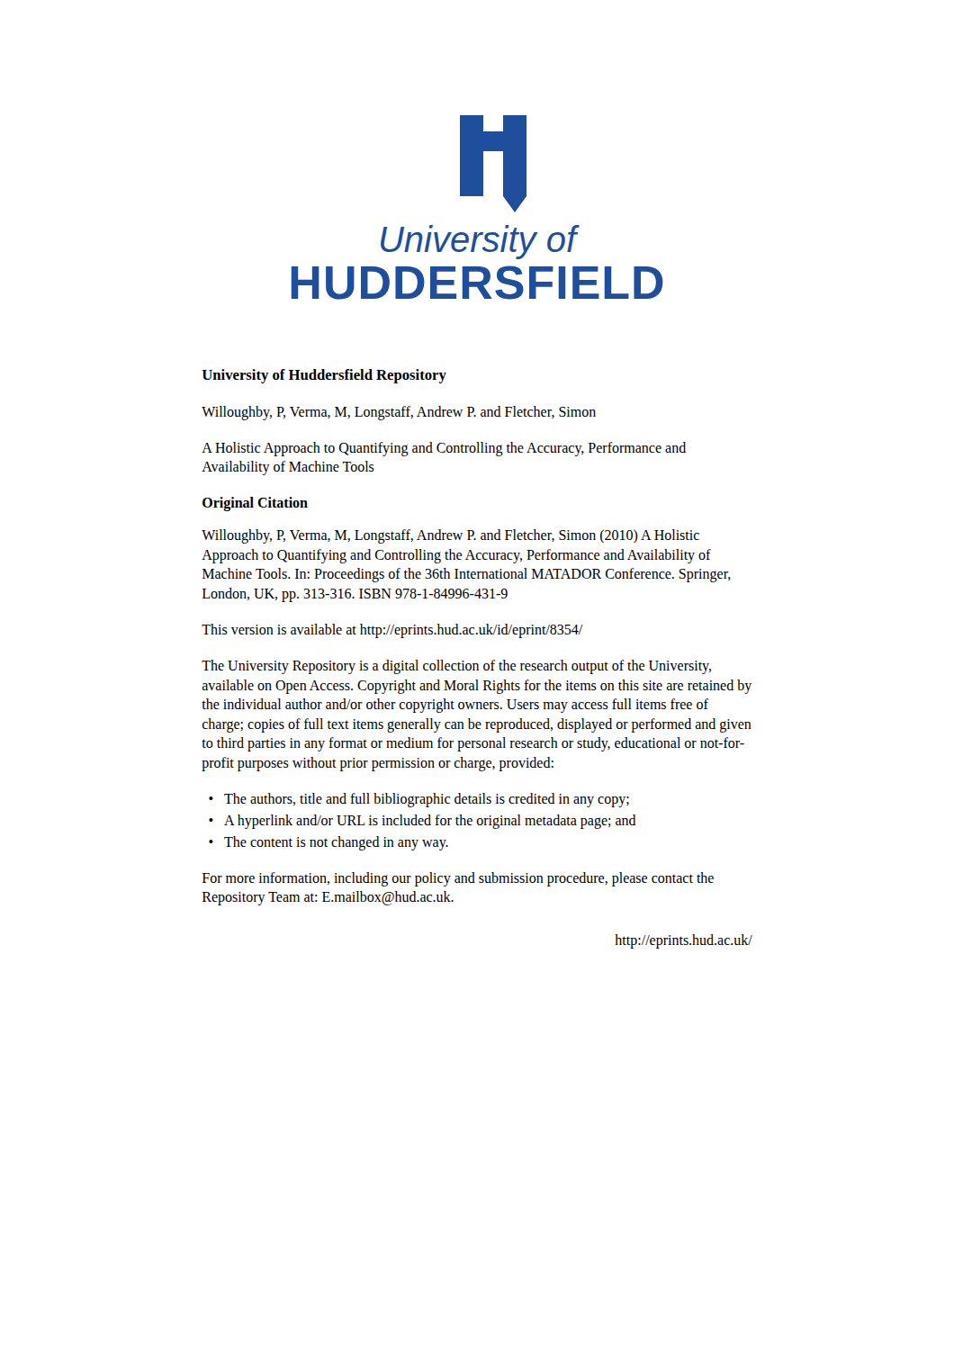University of HUDDERSFIELD
University of Huddersfield Repository
Willoughby, P, Verma, M, Longstaff, Andrew P. and Fletcher, Simon
A Holistic Approach to Quantifying and Controlling the Accuracy, Performance and Availability of Machine Tools
Original Citation
Willoughby, P, Verma, M, Longstaff, Andrew P. and Fletcher, Simon (2010) A Holistic Approach to Quantifying and Controlling the Accuracy, Performance and Availability of Machine Tools. In: Proceedings of the 36th International MATADOR Conference. Springer, London, UK, pp. 313-316. ISBN 978-1-84996-431-9
This version is available at http://eprints.hud.ac.uk/id/eprint/8354/
The University Repository is a digital collection of the research output of the University, available on Open Access. Copyright and Moral Rights for the items on this site are retained by the individual author and/or other copyright owners. Users may access full items free of charge; copies of full text items generally can be reproduced, displayed or performed and given to third parties in any format or medium for personal research or study, educational or not-for-profit purposes without prior permission or charge, provided:
The authors, title and full bibliographic details is credited in any copy;
A hyperlink and/or URL is included for the original metadata page; and
The content is not changed in any way.
For more information, including our policy and submission procedure, please contact the Repository Team at: E.mailbox@hud.ac.uk.
http://eprints.hud.ac.uk/